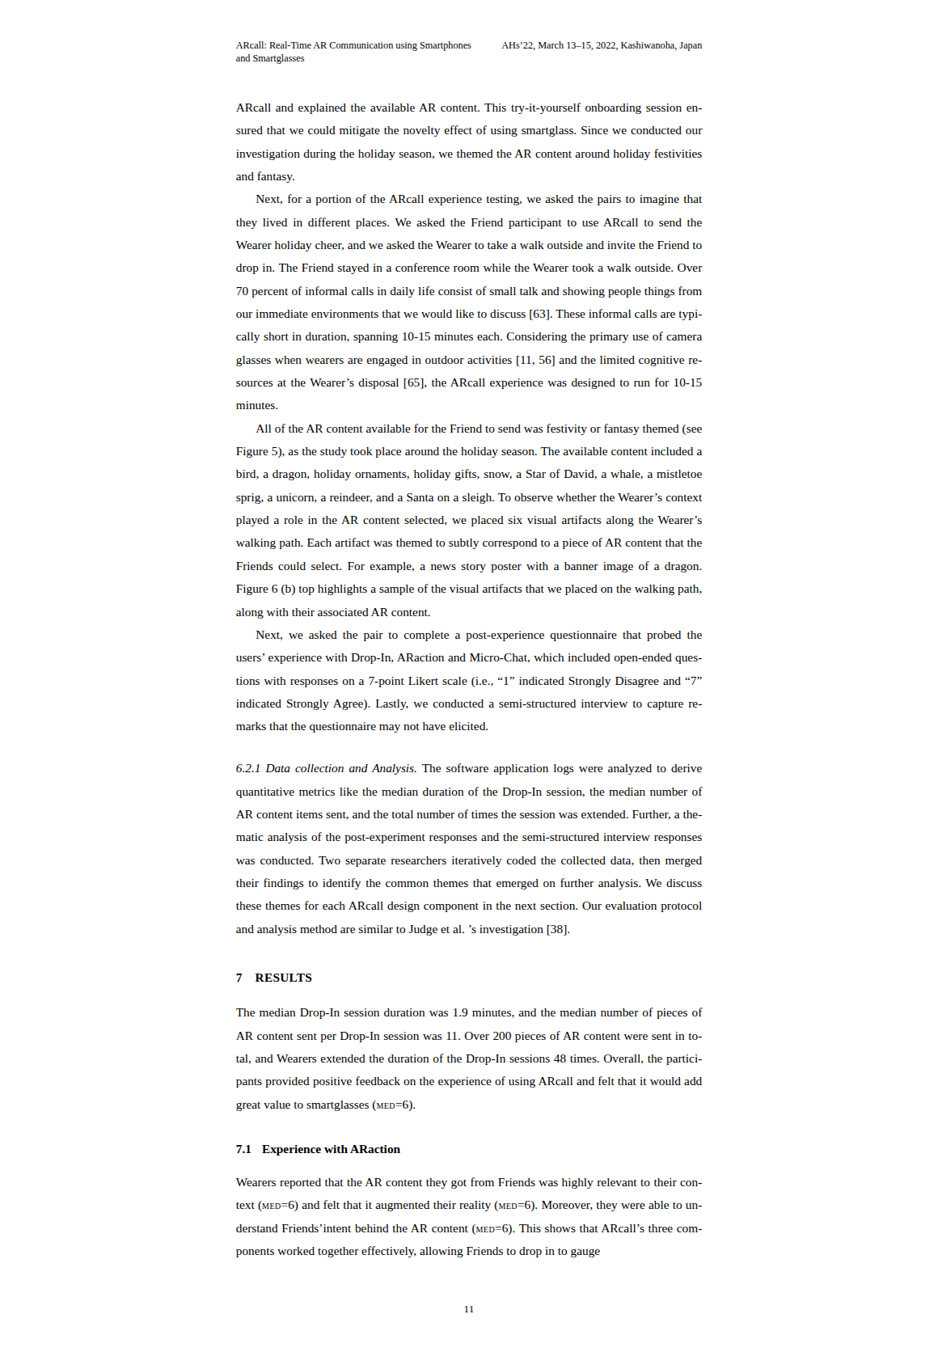ARcall: Real-Time AR Communication using Smartphones and Smartglasses
AHs’22, March 13–15, 2022, Kashiwanoha, Japan
ARcall and explained the available AR content. This try-it-yourself onboarding session ensured that we could mitigate the novelty effect of using smartglass. Since we conducted our investigation during the holiday season, we themed the AR content around holiday festivities and fantasy.
Next, for a portion of the ARcall experience testing, we asked the pairs to imagine that they lived in different places. We asked the Friend participant to use ARcall to send the Wearer holiday cheer, and we asked the Wearer to take a walk outside and invite the Friend to drop in. The Friend stayed in a conference room while the Wearer took a walk outside. Over 70 percent of informal calls in daily life consist of small talk and showing people things from our immediate environments that we would like to discuss [63]. These informal calls are typically short in duration, spanning 10-15 minutes each. Considering the primary use of camera glasses when wearers are engaged in outdoor activities [11, 56] and the limited cognitive resources at the Wearer’s disposal [65], the ARcall experience was designed to run for 10-15 minutes.
All of the AR content available for the Friend to send was festivity or fantasy themed (see Figure 5), as the study took place around the holiday season. The available content included a bird, a dragon, holiday ornaments, holiday gifts, snow, a Star of David, a whale, a mistletoe sprig, a unicorn, a reindeer, and a Santa on a sleigh. To observe whether the Wearer’s context played a role in the AR content selected, we placed six visual artifacts along the Wearer’s walking path. Each artifact was themed to subtly correspond to a piece of AR content that the Friends could select. For example, a news story poster with a banner image of a dragon. Figure 6 (b) top highlights a sample of the visual artifacts that we placed on the walking path, along with their associated AR content.
Next, we asked the pair to complete a post-experience questionnaire that probed the users’ experience with Drop-In, ARaction and Micro-Chat, which included open-ended questions with responses on a 7-point Likert scale (i.e., “1” indicated Strongly Disagree and “7” indicated Strongly Agree). Lastly, we conducted a semi-structured interview to capture remarks that the questionnaire may not have elicited.
6.2.1 Data collection and Analysis. The software application logs were analyzed to derive quantitative metrics like the median duration of the Drop-In session, the median number of AR content items sent, and the total number of times the session was extended. Further, a thematic analysis of the post-experiment responses and the semi-structured interview responses was conducted. Two separate researchers iteratively coded the collected data, then merged their findings to identify the common themes that emerged on further analysis. We discuss these themes for each ARcall design component in the next section. Our evaluation protocol and analysis method are similar to Judge et al. ’s investigation [38].
7 RESULTS
The median Drop-In session duration was 1.9 minutes, and the median number of pieces of AR content sent per Drop-In session was 11. Over 200 pieces of AR content were sent in total, and Wearers extended the duration of the Drop-In sessions 48 times. Overall, the participants provided positive feedback on the experience of using ARcall and felt that it would add great value to smartglasses (med=6).
7.1 Experience with ARaction
Wearers reported that the AR content they got from Friends was highly relevant to their context (med=6) and felt that it augmented their reality (med=6). Moreover, they were able to understand Friends’intent behind the AR content (med=6). This shows that ARcall’s three components worked together effectively, allowing Friends to drop in to gauge
11